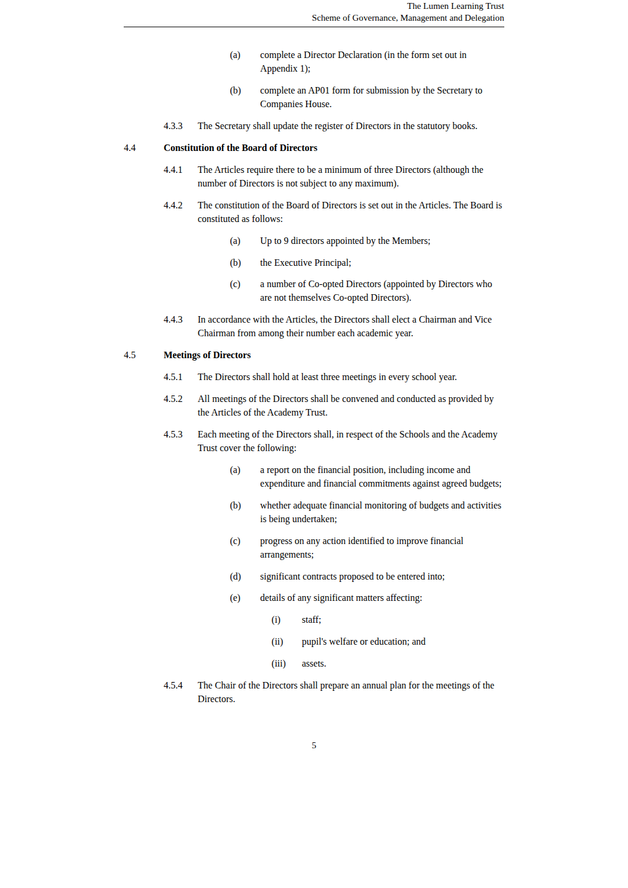The Lumen Learning Trust
Scheme of Governance, Management and Delegation
(a) complete a Director Declaration (in the form set out in Appendix 1);
(b) complete an AP01 form for submission by the Secretary to Companies House.
4.3.3 The Secretary shall update the register of Directors in the statutory books.
4.4 Constitution of the Board of Directors
4.4.1 The Articles require there to be a minimum of three Directors (although the number of Directors is not subject to any maximum).
4.4.2 The constitution of the Board of Directors is set out in the Articles. The Board is constituted as follows:
(a) Up to 9 directors appointed by the Members;
(b) the Executive Principal;
(c) a number of Co-opted Directors (appointed by Directors who are not themselves Co-opted Directors).
4.4.3 In accordance with the Articles, the Directors shall elect a Chairman and Vice Chairman from among their number each academic year.
4.5 Meetings of Directors
4.5.1 The Directors shall hold at least three meetings in every school year.
4.5.2 All meetings of the Directors shall be convened and conducted as provided by the Articles of the Academy Trust.
4.5.3 Each meeting of the Directors shall, in respect of the Schools and the Academy Trust cover the following:
(a) a report on the financial position, including income and expenditure and financial commitments against agreed budgets;
(b) whether adequate financial monitoring of budgets and activities is being undertaken;
(c) progress on any action identified to improve financial arrangements;
(d) significant contracts proposed to be entered into;
(e) details of any significant matters affecting:
(i) staff;
(ii) pupil's welfare or education; and
(iii) assets.
4.5.4 The Chair of the Directors shall prepare an annual plan for the meetings of the Directors.
5